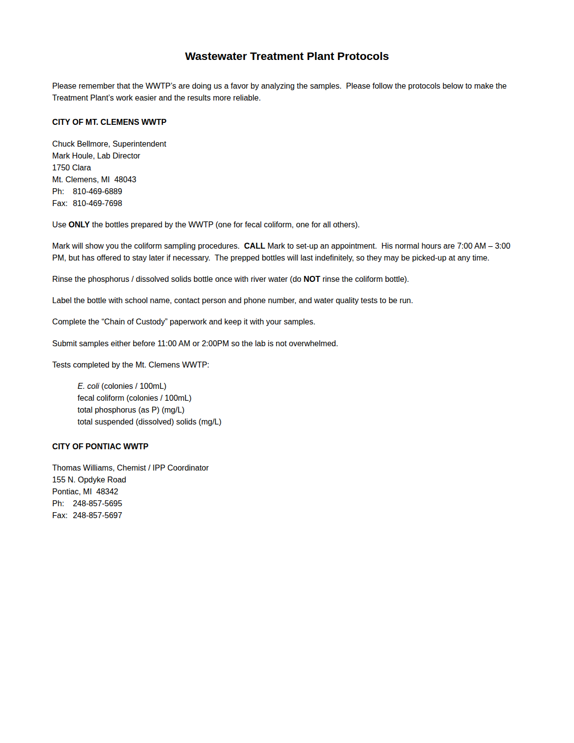Wastewater Treatment Plant Protocols
Please remember that the WWTP’s are doing us a favor by analyzing the samples. Please follow the protocols below to make the Treatment Plant’s work easier and the results more reliable.
City of Mt. Clemens WWTP
Chuck Bellmore, Superintendent Mark Houle, Lab Director 1750 Clara Mt. Clemens, MI 48043 Ph: 810-469-6889 Fax: 810-469-7698
Use ONLY the bottles prepared by the WWTP (one for fecal coliform, one for all others).
Mark will show you the coliform sampling procedures. CALL Mark to set-up an appointment. His normal hours are 7:00 AM – 3:00 PM, but has offered to stay later if necessary. The prepped bottles will last indefinitely, so they may be picked-up at any time.
Rinse the phosphorus / dissolved solids bottle once with river water (do NOT rinse the coliform bottle).
Label the bottle with school name, contact person and phone number, and water quality tests to be run.
Complete the “Chain of Custody” paperwork and keep it with your samples.
Submit samples either before 11:00 AM or 2:00PM so the lab is not overwhelmed.
Tests completed by the Mt. Clemens WWTP:
E. coli (colonies / 100mL)
fecal coliform (colonies / 100mL)
total phosphorus (as P) (mg/L)
total suspended (dissolved) solids (mg/L)
City of Pontiac WWTP
Thomas Williams, Chemist / IPP Coordinator 155 N. Opdyke Road Pontiac, MI 48342 Ph: 248-857-5695 Fax: 248-857-5697